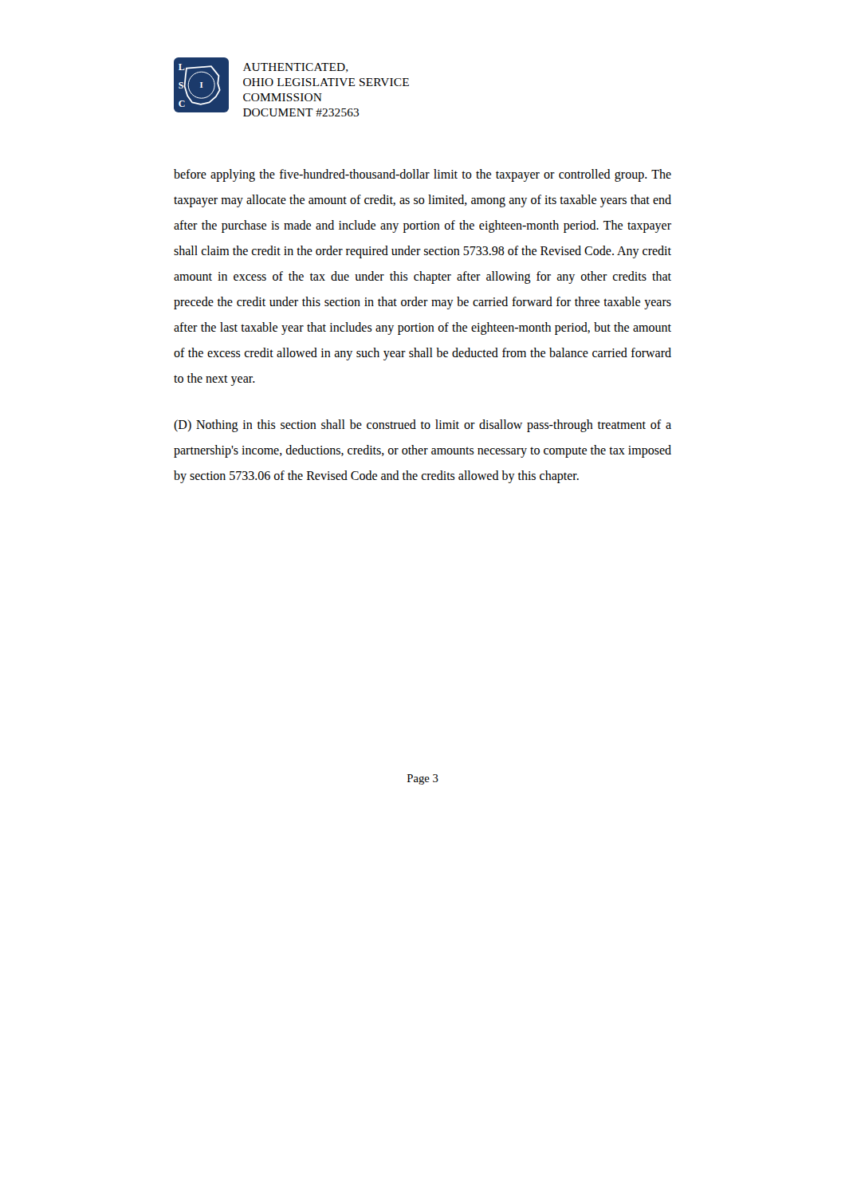L S C I
AUTHENTICATED,
OHIO LEGISLATIVE SERVICE
COMMISSION
DOCUMENT #232563
before applying the five-hundred-thousand-dollar limit to the taxpayer or controlled group. The taxpayer may allocate the amount of credit, as so limited, among any of its taxable years that end after the purchase is made and include any portion of the eighteen-month period. The taxpayer shall claim the credit in the order required under section 5733.98 of the Revised Code. Any credit amount in excess of the tax due under this chapter after allowing for any other credits that precede the credit under this section in that order may be carried forward for three taxable years after the last taxable year that includes any portion of the eighteen-month period, but the amount of the excess credit allowed in any such year shall be deducted from the balance carried forward to the next year.
(D) Nothing in this section shall be construed to limit or disallow pass-through treatment of a partnership's income, deductions, credits, or other amounts necessary to compute the tax imposed by section 5733.06 of the Revised Code and the credits allowed by this chapter.
Page 3